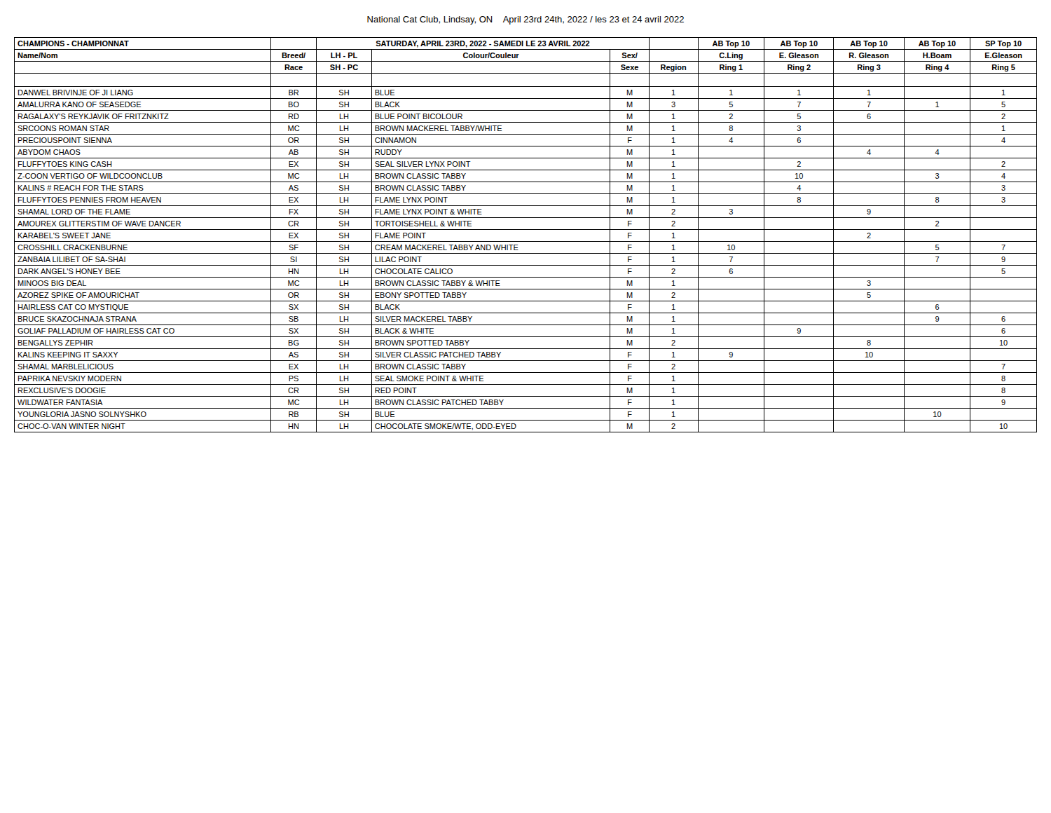National Cat Club, Lindsay, ON April 23rd 24th, 2022 / les 23 et 24 avril 2022
| CHAMPIONS - CHAMPIONNAT | | SATURDAY, APRIL 23RD, 2022 - SAMEDI LE 23 AVRIL 2022 | | AB Top 10 | AB Top 10 | AB Top 10 | AB Top 10 | SP Top 10 |
| --- | --- | --- | --- | --- | --- | --- | --- | --- |
| Name/Nom | Breed/ | LH - PL | Colour/Couleur | Sex/ | | C.Ling | E. Gleason | R. Gleason | H.Boam | E.Gleason |
| | Race | SH - PC | | Sexe | Region | Ring 1 | Ring 2 | Ring 3 | Ring 4 | Ring 5 |
| DANWEL BRIVINJE OF JI LIANG | BR | SH | BLUE | M | 1 | 1 | 1 | 1 | | 1 |
| AMALURRA KANO OF SEASEDGE | BO | SH | BLACK | M | 3 | 5 | 7 | 7 | 1 | 5 |
| RAGALAXY'S REYKJAVIK OF FRITZNKITZ | RD | LH | BLUE POINT BICOLOUR | M | 1 | 2 | 5 | 6 | | 2 |
| SRCOONS ROMAN STAR | MC | LH | BROWN MACKEREL TABBY/WHITE | M | 1 | 8 | 3 | | | 1 |
| PRECIOUSPOINT SIENNA | OR | SH | CINNAMON | F | 1 | 4 | 6 | | | 4 |
| ABYDOM CHAOS | AB | SH | RUDDY | M | 1 | | | 4 | 4 | |
| FLUFFYTOES KING CASH | EX | SH | SEAL SILVER LYNX POINT | M | 1 | | 2 | | | 2 |
| Z-COON VERTIGO OF WILDCOONCLUB | MC | LH | BROWN CLASSIC TABBY | M | 1 | | 10 | | 3 | 4 |
| KALINS # REACH FOR THE STARS | AS | SH | BROWN CLASSIC TABBY | M | 1 | | 4 | | | 3 |
| FLUFFYTOES PENNIES FROM HEAVEN | EX | LH | FLAME LYNX POINT | M | 1 | | 8 | | 8 | 3 |
| SHAMAL LORD OF THE FLAME | FX | SH | FLAME LYNX POINT & WHITE | M | 2 | 3 | | 9 | | |
| AMOUREX GLITTERSTIM OF WAVE DANCER | CR | SH | TORTOISESHELL & WHITE | F | 2 | | | | 2 | |
| KARABEL'S SWEET JANE | EX | SH | FLAME POINT | F | 1 | | | 2 | | |
| CROSSHILL CRACKENBURNE | SF | SH | CREAM MACKEREL TABBY AND WHITE | F | 1 | 10 | | | 5 | 7 |
| ZANBAIA LILIBET OF SA-SHAI | SI | SH | LILAC POINT | F | 1 | 7 | | | 7 | 9 |
| DARK ANGEL'S HONEY BEE | HN | LH | CHOCOLATE CALICO | F | 2 | 6 | | | | 5 |
| MINOOS BIG DEAL | MC | LH | BROWN CLASSIC TABBY & WHITE | M | 1 | | | 3 | | |
| AZOREZ SPIKE OF AMOURICHAT | OR | SH | EBONY SPOTTED TABBY | M | 2 | | | 5 | | |
| HAIRLESS CAT CO MYSTIQUE | SX | SH | BLACK | F | 1 | | | | 6 | |
| BRUCE SKAZOCHNAJA STRANA | SB | LH | SILVER MACKEREL TABBY | M | 1 | | | | 9 | 6 |
| GOLIAF PALLADIUM OF HAIRLESS CAT CO | SX | SH | BLACK & WHITE | M | 1 | | 9 | | | 6 |
| BENGALLYS ZEPHIR | BG | SH | BROWN SPOTTED TABBY | M | 2 | | | 8 | | 10 |
| KALINS KEEPING IT SAXXY | AS | SH | SILVER CLASSIC PATCHED TABBY | F | 1 | 9 | | 10 | | |
| SHAMAL MARBLELICIOUS | EX | LH | BROWN CLASSIC TABBY | F | 2 | | | | | 7 |
| PAPRIKA NEVSKIY MODERN | PS | LH | SEAL SMOKE POINT & WHITE | F | 1 | | | | | 8 |
| REXCLUSIVE'S DOOGIE | CR | SH | RED POINT | M | 1 | | | | | 8 |
| WILDWATER FANTASIA | MC | LH | BROWN CLASSIC PATCHED TABBY | F | 1 | | | | | 9 |
| YOUNGLORIA JASNO SOLNYSHKO | RB | SH | BLUE | F | 1 | | | | 10 | |
| CHOC-O-VAN WINTER NIGHT | HN | LH | CHOCOLATE SMOKE/WTE, ODD-EYED | M | 2 | | | | | 10 |